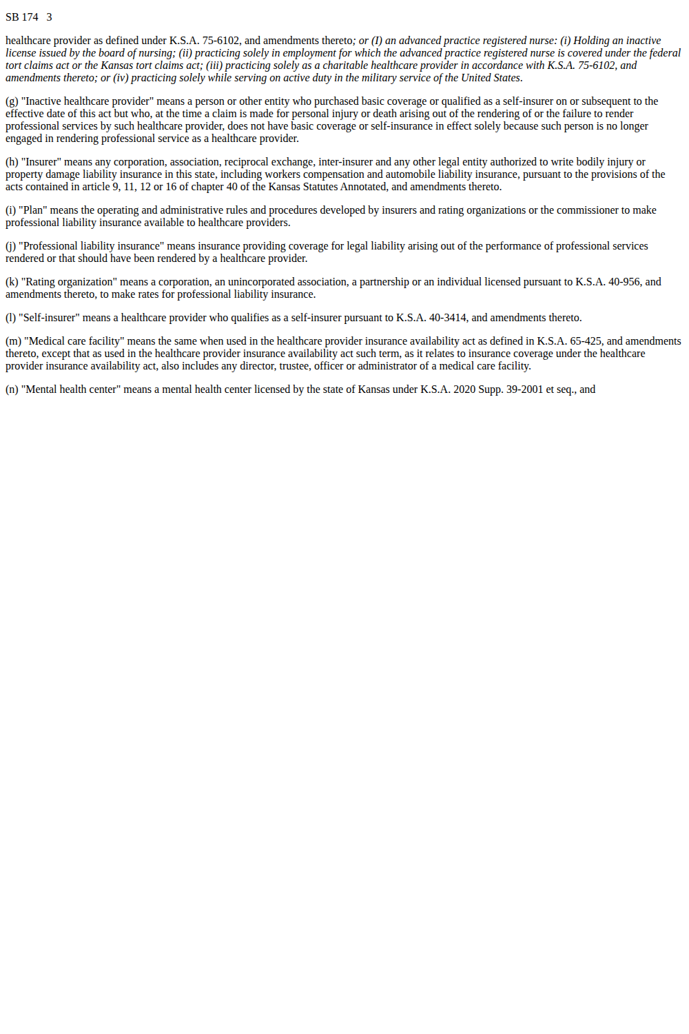SB 174 3
healthcare provider as defined under K.S.A. 75-6102, and amendments thereto; or (I) an advanced practice registered nurse: (i) Holding an inactive license issued by the board of nursing; (ii) practicing solely in employment for which the advanced practice registered nurse is covered under the federal tort claims act or the Kansas tort claims act; (iii) practicing solely as a charitable healthcare provider in accordance with K.S.A. 75-6102, and amendments thereto; or (iv) practicing solely while serving on active duty in the military service of the United States.
(g) "Inactive healthcare provider" means a person or other entity who purchased basic coverage or qualified as a self-insurer on or subsequent to the effective date of this act but who, at the time a claim is made for personal injury or death arising out of the rendering of or the failure to render professional services by such healthcare provider, does not have basic coverage or self-insurance in effect solely because such person is no longer engaged in rendering professional service as a healthcare provider.
(h) "Insurer" means any corporation, association, reciprocal exchange, inter-insurer and any other legal entity authorized to write bodily injury or property damage liability insurance in this state, including workers compensation and automobile liability insurance, pursuant to the provisions of the acts contained in article 9, 11, 12 or 16 of chapter 40 of the Kansas Statutes Annotated, and amendments thereto.
(i) "Plan" means the operating and administrative rules and procedures developed by insurers and rating organizations or the commissioner to make professional liability insurance available to healthcare providers.
(j) "Professional liability insurance" means insurance providing coverage for legal liability arising out of the performance of professional services rendered or that should have been rendered by a healthcare provider.
(k) "Rating organization" means a corporation, an unincorporated association, a partnership or an individual licensed pursuant to K.S.A. 40-956, and amendments thereto, to make rates for professional liability insurance.
(l) "Self-insurer" means a healthcare provider who qualifies as a self-insurer pursuant to K.S.A. 40-3414, and amendments thereto.
(m) "Medical care facility" means the same when used in the healthcare provider insurance availability act as defined in K.S.A. 65-425, and amendments thereto, except that as used in the healthcare provider insurance availability act such term, as it relates to insurance coverage under the healthcare provider insurance availability act, also includes any director, trustee, officer or administrator of a medical care facility.
(n) "Mental health center" means a mental health center licensed by the state of Kansas under K.S.A. 2020 Supp. 39-2001 et seq., and